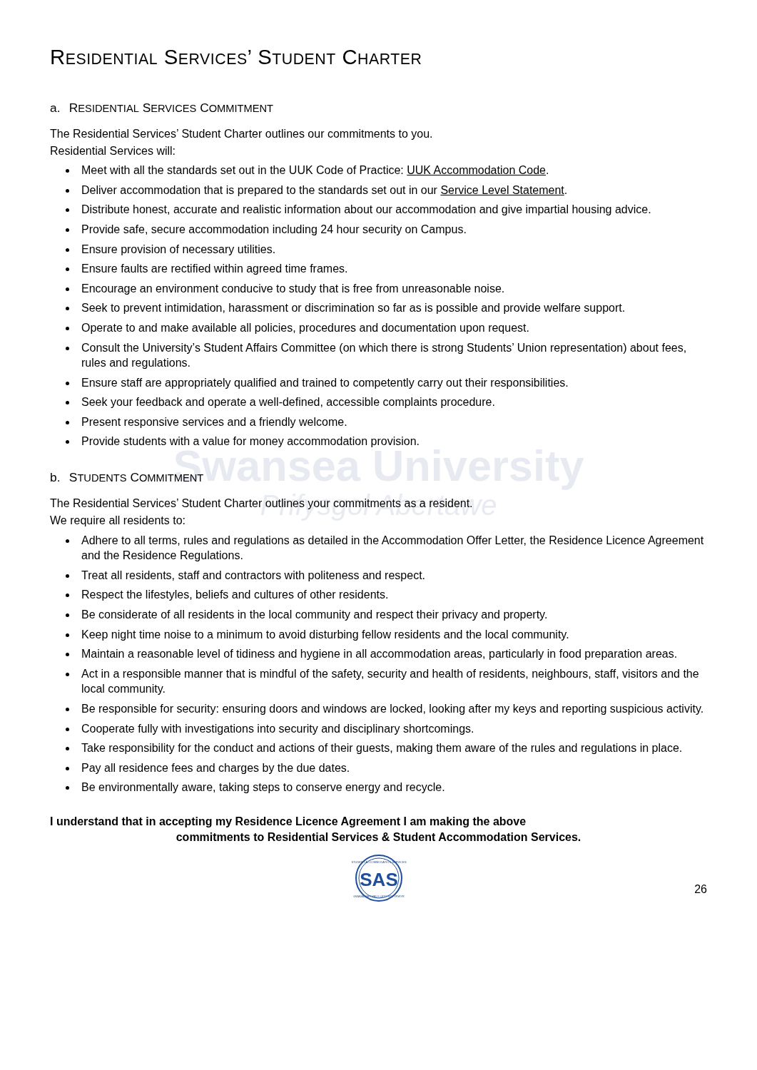Swansea University Prifysgol Abertawe
RESIDENTIAL SERVICES’ STUDENT CHARTER
a. RESIDENTIAL SERVICES COMMITMENT
The Residential Services’ Student Charter outlines our commitments to you.
Residential Services will:
Meet with all the standards set out in the UUK Code of Practice: UUK Accommodation Code.
Deliver accommodation that is prepared to the standards set out in our Service Level Statement.
Distribute honest, accurate and realistic information about our accommodation and give impartial housing advice.
Provide safe, secure accommodation including 24 hour security on Campus.
Ensure provision of necessary utilities.
Ensure faults are rectified within agreed time frames.
Encourage an environment conducive to study that is free from unreasonable noise.
Seek to prevent intimidation, harassment or discrimination so far as is possible and provide welfare support.
Operate to and make available all policies, procedures and documentation upon request.
Consult the University’s Student Affairs Committee (on which there is strong Students’ Union representation) about fees, rules and regulations.
Ensure staff are appropriately qualified and trained to competently carry out their responsibilities.
Seek your feedback and operate a well-defined, accessible complaints procedure.
Present responsive services and a friendly welcome.
Provide students with a value for money accommodation provision.
b. STUDENTS COMMITMENT
The Residential Services’ Student Charter outlines your commitments as a resident.
We require all residents to:
Adhere to all terms, rules and regulations as detailed in the Accommodation Offer Letter, the Residence Licence Agreement and the Residence Regulations.
Treat all residents, staff and contractors with politeness and respect.
Respect the lifestyles, beliefs and cultures of other residents.
Be considerate of all residents in the local community and respect their privacy and property.
Keep night time noise to a minimum to avoid disturbing fellow residents and the local community.
Maintain a reasonable level of tidiness and hygiene in all accommodation areas, particularly in food preparation areas.
Act in a responsible manner that is mindful of the safety, security and health of residents, neighbours, staff, visitors and the local community.
Be responsible for security: ensuring doors and windows are locked, looking after my keys and reporting suspicious activity.
Cooperate fully with investigations into security and disciplinary shortcomings.
Take responsibility for the conduct and actions of their guests, making them aware of the rules and regulations in place.
Pay all residence fees and charges by the due dates.
Be environmentally aware, taking steps to conserve energy and recycle.
I understand that in accepting my Residence Licence Agreement I am making the above commitments to Residential Services & Student Accommodation Services.
SAS STUDENT ACCOMMODATION SERVICES GWASANAETHAU LLETY MYFYRWYR
26